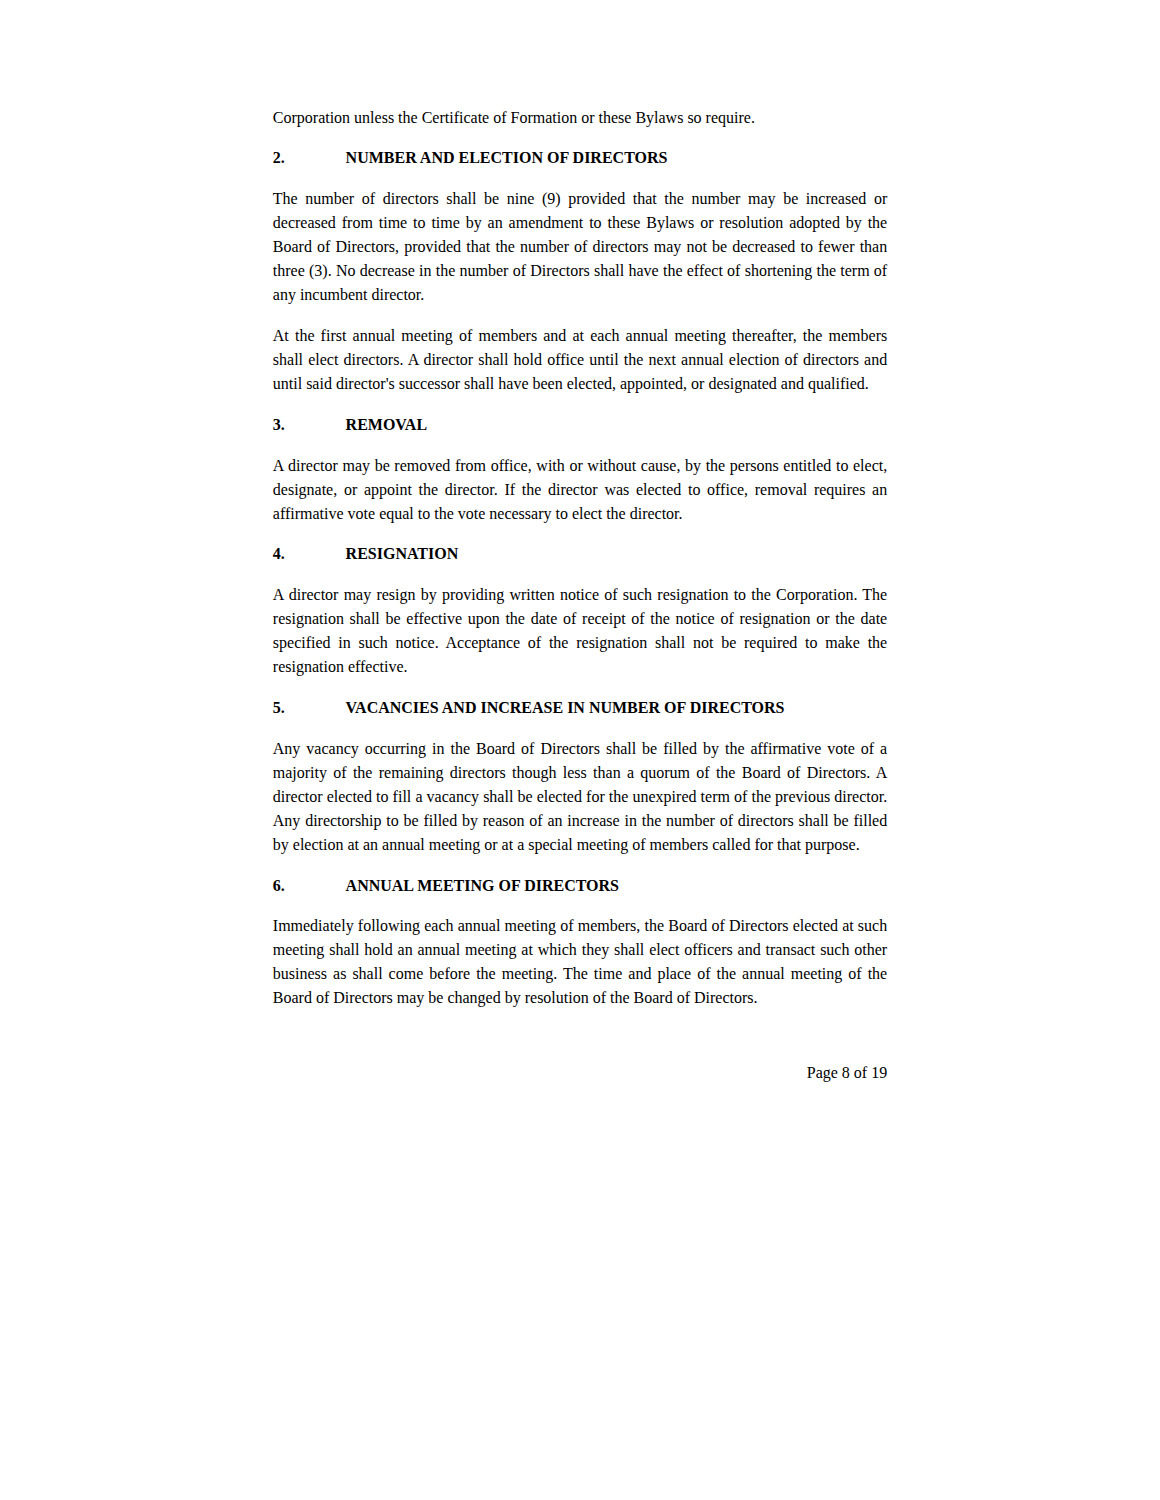Corporation unless the Certificate of Formation or these Bylaws so require.
2. Number and Election of Directors
The number of directors shall be nine (9) provided that the number may be increased or decreased from time to time by an amendment to these Bylaws or resolution adopted by the Board of Directors, provided that the number of directors may not be decreased to fewer than three (3). No decrease in the number of Directors shall have the effect of shortening the term of any incumbent director.
At the first annual meeting of members and at each annual meeting thereafter, the members shall elect directors. A director shall hold office until the next annual election of directors and until said director's successor shall have been elected, appointed, or designated and qualified.
3. Removal
A director may be removed from office, with or without cause, by the persons entitled to elect, designate, or appoint the director. If the director was elected to office, removal requires an affirmative vote equal to the vote necessary to elect the director.
4. Resignation
A director may resign by providing written notice of such resignation to the Corporation. The resignation shall be effective upon the date of receipt of the notice of resignation or the date specified in such notice. Acceptance of the resignation shall not be required to make the resignation effective.
5. Vacancies and Increase in Number of Directors
Any vacancy occurring in the Board of Directors shall be filled by the affirmative vote of a majority of the remaining directors though less than a quorum of the Board of Directors. A director elected to fill a vacancy shall be elected for the unexpired term of the previous director. Any directorship to be filled by reason of an increase in the number of directors shall be filled by election at an annual meeting or at a special meeting of members called for that purpose.
6. Annual Meeting of Directors
Immediately following each annual meeting of members, the Board of Directors elected at such meeting shall hold an annual meeting at which they shall elect officers and transact such other business as shall come before the meeting. The time and place of the annual meeting of the Board of Directors may be changed by resolution of the Board of Directors.
Page 8 of 19